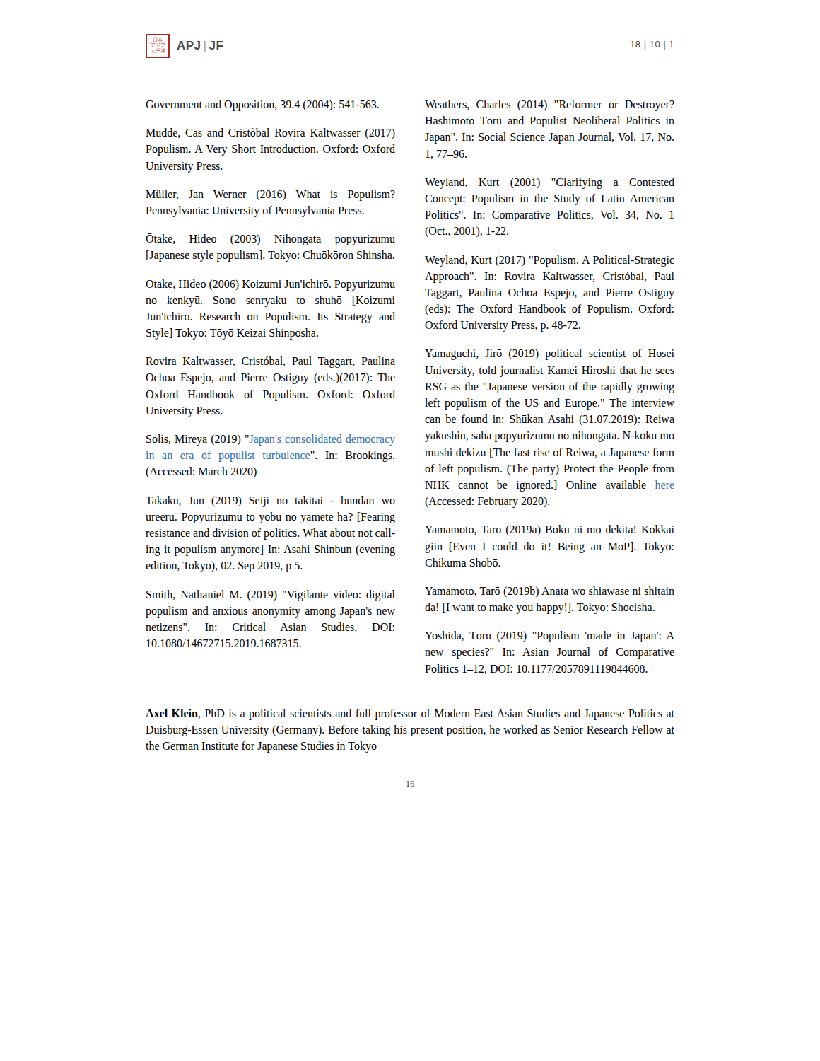日本
アジア
太平洋
APJ|JF
18 | 10 | 1
Government and Opposition, 39.4 (2004): 541-563.
Mudde, Cas and Cristòbal Rovira Kaltwasser (2017) Populism. A Very Short Introduction. Oxford: Oxford University Press.
Müller, Jan Werner (2016) What is Populism? Pennsylvania: University of Pennsylvania Press.
Ōtake, Hideo (2003) Nihongata popyurizumu [Japanese style populism]. Tokyo: Chuōkōron Shinsha.
Ōtake, Hideo (2006) Koizumi Jun'ichirō. Popyurizumu no kenkyū. Sono senryaku to shuhō [Koizumi Jun'ichirō. Research on Populism. Its Strategy and Style] Tokyo: Tōyō Keizai Shinposha.
Rovira Kaltwasser, Cristóbal, Paul Taggart, Paulina Ochoa Espejo, and Pierre Ostiguy (eds.)(2017): The Oxford Handbook of Populism. Oxford: Oxford University Press.
Solis, Mireya (2019) "Japan's consolidated democracy in an era of populist turbulence". In: Brookings. (Accessed: March 2020)
Takaku, Jun (2019) Seiji no takitai - bundan wo ureeru. Popyurizumu to yobu no yamete ha? [Fearing resistance and division of politics. What about not calling it populism anymore] In: Asahi Shinbun (evening edition, Tokyo), 02. Sep 2019, p 5.
Smith, Nathaniel M. (2019) "Vigilante video: digital populism and anxious anonymity among Japan's new netizens". In: Critical Asian Studies, DOI: 10.1080/14672715.2019.1687315.
Weathers, Charles (2014) "Reformer or Destroyer? Hashimoto Tōru and Populist Neoliberal Politics in Japan". In: Social Science Japan Journal, Vol. 17, No. 1, 77–96.
Weyland, Kurt (2001) "Clarifying a Contested Concept: Populism in the Study of Latin American Politics". In: Comparative Politics, Vol. 34, No. 1 (Oct., 2001), 1-22.
Weyland, Kurt (2017) "Populism. A Political-Strategic Approach". In: Rovira Kaltwasser, Cristóbal, Paul Taggart, Paulina Ochoa Espejo, and Pierre Ostiguy (eds): The Oxford Handbook of Populism. Oxford: Oxford University Press, p. 48-72.
Yamaguchi, Jirō (2019) political scientist of Hosei University, told journalist Kamei Hiroshi that he sees RSG as the "Japanese version of the rapidly growing left populism of the US and Europe." The interview can be found in: Shūkan Asahi (31.07.2019): Reiwa yakushin, saha popyurizumu no nihongata. N-koku mo mushi dekizu [The fast rise of Reiwa, a Japanese form of left populism. (The party) Protect the People from NHK cannot be ignored.] Online available here (Accessed: February 2020).
Yamamoto, Tarō (2019a) Boku ni mo dekita! Kokkai giin [Even I could do it! Being an MoP]. Tokyo: Chikuma Shobō.
Yamamoto, Tarō (2019b) Anata wo shiawase ni shitain da! [I want to make you happy!]. Tokyo: Shoeisha.
Yoshida, Tōru (2019) "Populism 'made in Japan': A new species?" In: Asian Journal of Comparative Politics 1–12, DOI: 10.1177/2057891119844608.
Axel Klein, PhD is a political scientists and full professor of Modern East Asian Studies and Japanese Politics at Duisburg-Essen University (Germany). Before taking his present position, he worked as Senior Research Fellow at the German Institute for Japanese Studies in Tokyo
16